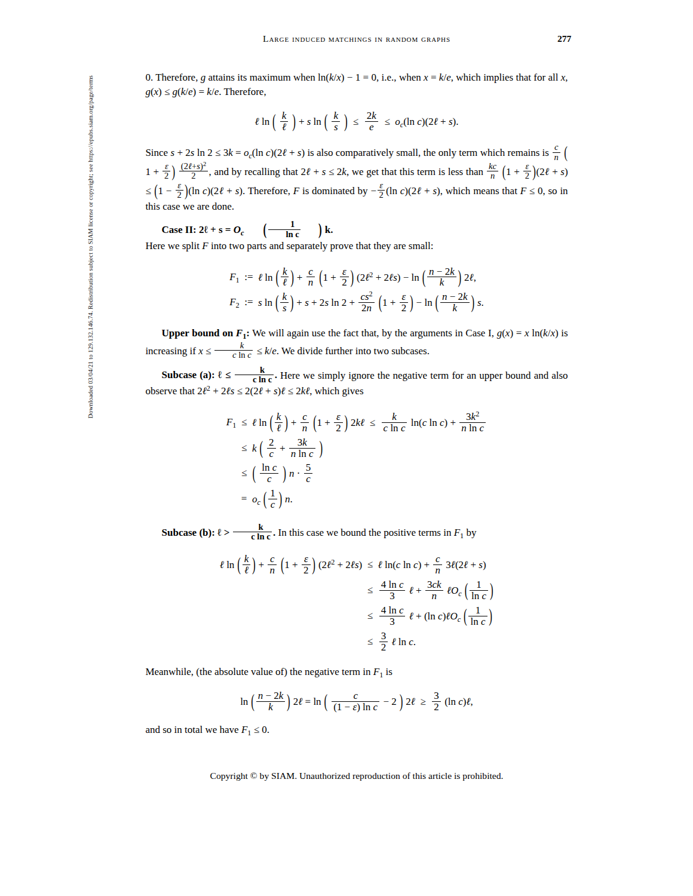Downloaded 03/04/21 to 129.132.146.74. Redistribution subject to SIAM license or copyright; see https://epubs.siam.org/page/terms
Large induced matchings in random graphs 277
0. Therefore, g attains its maximum when ln(k/x) − 1 = 0, i.e., when x = k/e, which implies that for all x, g(x) ≤ g(k/e) = k/e. Therefore,
ℓ ln ( kℓ ) + s ln ( ks ) ≤ 2k e ≤ oc(ln c)(2ℓ + s).
Since s + 2s ln 2 ≤ 3k = oc(ln c)(2ℓ + s) is also comparatively small, the only term which remains is cn (1 + ε 2) (2ℓ+s)22, and by recalling that 2ℓ + s ≤ 2k, we get that this term is less than kc n (1 + ε 2)(2ℓ + s) ≤ (1 − ε 2)(ln c)(2ℓ + s). Therefore, F is dominated by −ε 2(ln c)(2ℓ + s), which means that F ≤ 0, so in this case we are done.
Case II: 2ℓ + s = Oc (1 ln c) k.
Here we split F into two parts and separately prove that they are small:
| F 1 | := | ℓ ln ( k ℓ ) + c n ( 1 + ε 2 ) (2 ℓ 2 + 2 ℓs ) − ln ( n − 2 k k ) 2 ℓ , |
| F 2 | := | s ln ( k s ) + s + 2 s ln 2 + cs 2 2 n ( 1 + ε 2 ) − ln ( n − 2 k k ) s . |
Upper bound on F1: We will again use the fact that, by the arguments in Case I, g(x) = x ln(k/x) is increasing if x ≤ kc ln c ≤ k/e. We divide further into two subcases.
Subcase (a): ℓ ≤ kc ln c. Here we simply ignore the negative term for an upper bound and also observe that 2ℓ2 + 2ℓs ≤ 2(2ℓ + s)ℓ ≤ 2kℓ, which gives
| F 1 | ≤ | ℓ ln ( k ℓ ) + c n ( 1 + ε 2 ) 2 kℓ ≤ k c ln c ln ( c ln c ) + 3 k 2 n ln c |
| | ≤ | k ( 2 c + 3 k n ln c ) |
| | ≤ | ( ln c c ) n · 5 c |
| | = | o c ( 1 c ) n . |
Subcase (b): ℓ > kc ln c. In this case we bound the positive terms in F1 by
| ℓ ln ( k ℓ ) + c n ( 1 + ε 2 ) (2 ℓ 2 + 2 ℓs ) | ≤ | ℓ ln ( c ln c ) + c n 3 ℓ (2 ℓ + s ) |
| | ≤ | 4 ln c 3 ℓ + 3 ck n ℓO c ( 1 ln c ) |
| | ≤ | 4 ln c 3 ℓ + ( ln c ) ℓO c ( 1 ln c ) |
| | ≤ | 3 2 ℓ ln c . |
Meanwhile, (the absolute value of) the negative term in F1 is
ln (n − 2k k) 2ℓ = ln ( c(1 − ε) ln c − 2 ) 2ℓ ≥ 32 (ln c)ℓ,
and so in total we have F1 ≤ 0.
Copyright © by SIAM. Unauthorized reproduction of this article is prohibited.